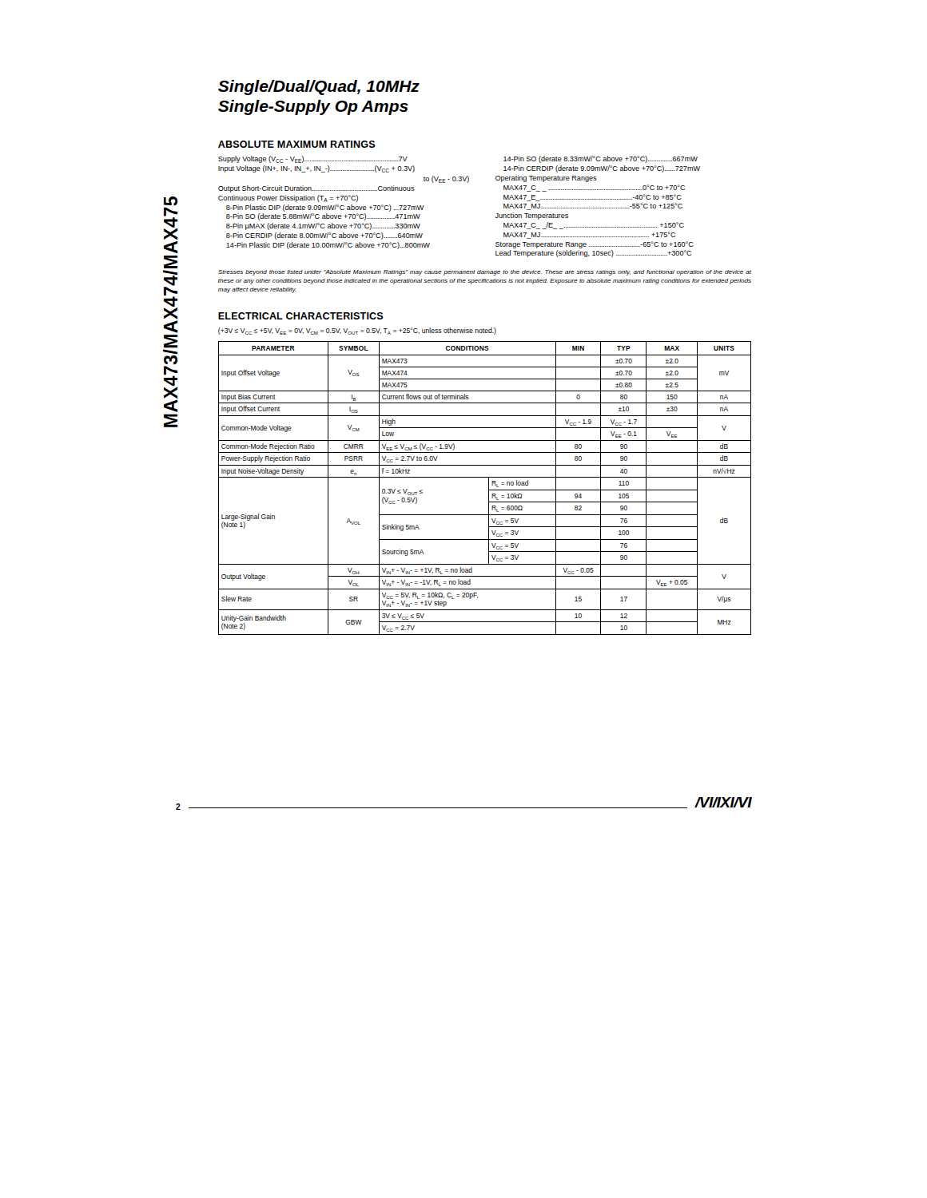MAX473/MAX474/MAX475
Single/Dual/Quad, 10MHz
Single-Supply Op Amps
ABSOLUTE MAXIMUM RATINGS
Supply Voltage (VCC - VEE)..................................................... 7V
Input Voltage (IN+, IN-, IN_+, IN_-).........................(VCC + 0.3V)
to (VEE - 0.3V)
Output Short-Circuit Duration..................................... Continuous
Continuous Power Dissipation (TA = +70°C)
8-Pin Plastic DIP (derate 9.09mW/°C above +70°C) ... 727mW
8-Pin SO (derate 5.88mW/°C above +70°C)................ 471mW
8-Pin µMAX (derate 4.1mW/°C above +70°C)............. 330mW
8-Pin CERDIP (derate 8.00mW/°C above +70°C)........ 640mW
14-Pin Plastic DIP (derate 10.00mW/°C above +70°C)... 800mW
14-Pin SO (derate 8.33mW/°C above +70°C).............. 667mW
14-Pin CERDIP (derate 9.09mW/°C above +70°C)...... 727mW
Operating Temperature Ranges
MAX47_C_ _ ..................................................... 0°C to +70°C
MAX47_E_....................................................-40°C to +85°C
MAX47_MJ..................................................-55°C to +125°C
Junction Temperatures
MAX47_C_ _/E_ _..................................................... +150°C
MAX47_MJ............................................................. +175°C
Storage Temperature Range .............................-65°C to +160°C
Lead Temperature (soldering, 10sec) .............................+300°C
Stresses beyond those listed under “Absolute Maximum Ratings” may cause permanent damage to the device. These are stress ratings only, and functional operation of the device at these or any other conditions beyond those indicated in the operational sections of the specifications is not implied. Exposure to absolute maximum rating conditions for extended periods may affect device reliability.
ELECTRICAL CHARACTERISTICS
(+3V ≤ VCC ≤ +5V, VEE = 0V, VCM = 0.5V, VOUT = 0.5V, TA = +25°C, unless otherwise noted.)
| PARAMETER | SYMBOL | CONDITIONS | MIN | TYP | MAX | UNITS |
| --- | --- | --- | --- | --- | --- | --- |
| Input Offset Voltage | V OS | MAX473 | | ±0.70 | ±2.0 | mV |
| MAX474 | | ±0.70 | ±2.0 |
| MAX475 | | ±0.80 | ±2.5 |
| Input Bias Current | I B | Current flows out of terminals | 0 | 80 | 150 | nA |
| Input Offset Current | I OS | | | ±10 | ±30 | nA |
| Common-Mode Voltage | V CM | High | V CC - 1.9 | V CC - 1.7 | | V |
| Low | | V EE - 0.1 | V EE |
| Common-Mode Rejection Ratio | CMRR | V EE ≤ V CM ≤ (V CC - 1.9V) | 80 | 90 | | dB |
| Power-Supply Rejection Ratio | PSRR | V CC = 2.7V to 6.0V | 80 | 90 | | dB |
| Input Noise-Voltage Density | e n | f = 10kHz | | 40 | | nV/√Hz |
| Large-Signal Gain (Note 1) | A VOL | 0.3V ≤ V OUT ≤ (V CC - 0.5V) | R L = no load | | 110 | | dB |
| R L = 10kΩ | 94 | 105 | |
| R L = 600Ω | 82 | 90 | |
| Sinking 5mA | V CC = 5V | | 76 | |
| V CC = 3V | | 100 | |
| Sourcing 5mA | V CC = 5V | | 76 | |
| V CC = 3V | | 90 | |
| Output Voltage | V OH | V IN + - V IN - = +1V, R L = no load | V CC - 0.05 | | | V |
| V OL | V IN + - V IN - = -1V, R L = no load | | | V EE + 0.05 |
| Slew Rate | SR | V CC = 5V, R L = 10kΩ, C L = 20pF, V IN + - V IN - = +1V step | 15 | 17 | | V/µs |
| Unity-Gain Bandwidth (Note 2) | GBW | 3V ≤ V CC ≤ 5V | 10 | 12 | | MHz |
| V CC = 2.7V | | 10 | |
2
/VI/IXI/VI